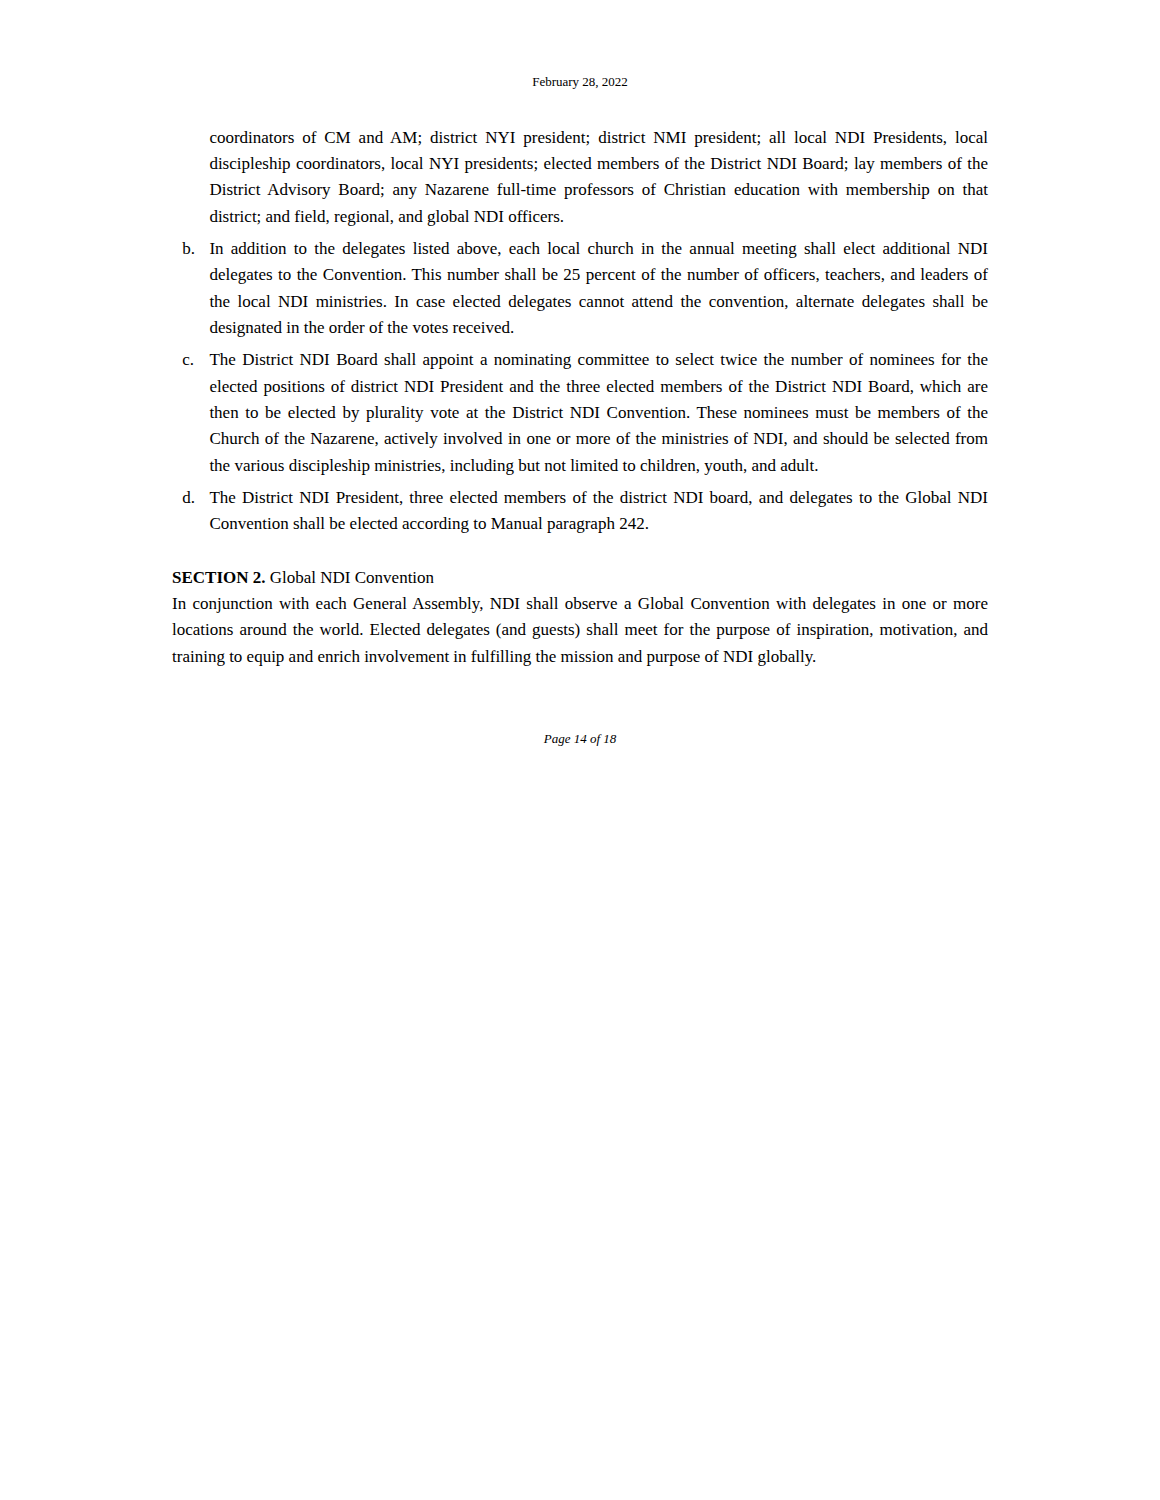February 28, 2022
coordinators of CM and AM; district NYI president; district NMI president; all local NDI Presidents, local discipleship coordinators, local NYI presidents; elected members of the District NDI Board; lay members of the District Advisory Board; any Nazarene full-time professors of Christian education with membership on that district; and field, regional, and global NDI officers.
b. In addition to the delegates listed above, each local church in the annual meeting shall elect additional NDI delegates to the Convention. This number shall be 25 percent of the number of officers, teachers, and leaders of the local NDI ministries. In case elected delegates cannot attend the convention, alternate delegates shall be designated in the order of the votes received.
c. The District NDI Board shall appoint a nominating committee to select twice the number of nominees for the elected positions of district NDI President and the three elected members of the District NDI Board, which are then to be elected by plurality vote at the District NDI Convention. These nominees must be members of the Church of the Nazarene, actively involved in one or more of the ministries of NDI, and should be selected from the various discipleship ministries, including but not limited to children, youth, and adult.
d. The District NDI President, three elected members of the district NDI board, and delegates to the Global NDI Convention shall be elected according to Manual paragraph 242.
SECTION 2.
Global NDI Convention
In conjunction with each General Assembly, NDI shall observe a Global Convention with delegates in one or more locations around the world. Elected delegates (and guests) shall meet for the purpose of inspiration, motivation, and training to equip and enrich involvement in fulfilling the mission and purpose of NDI globally.
Page 14 of 18